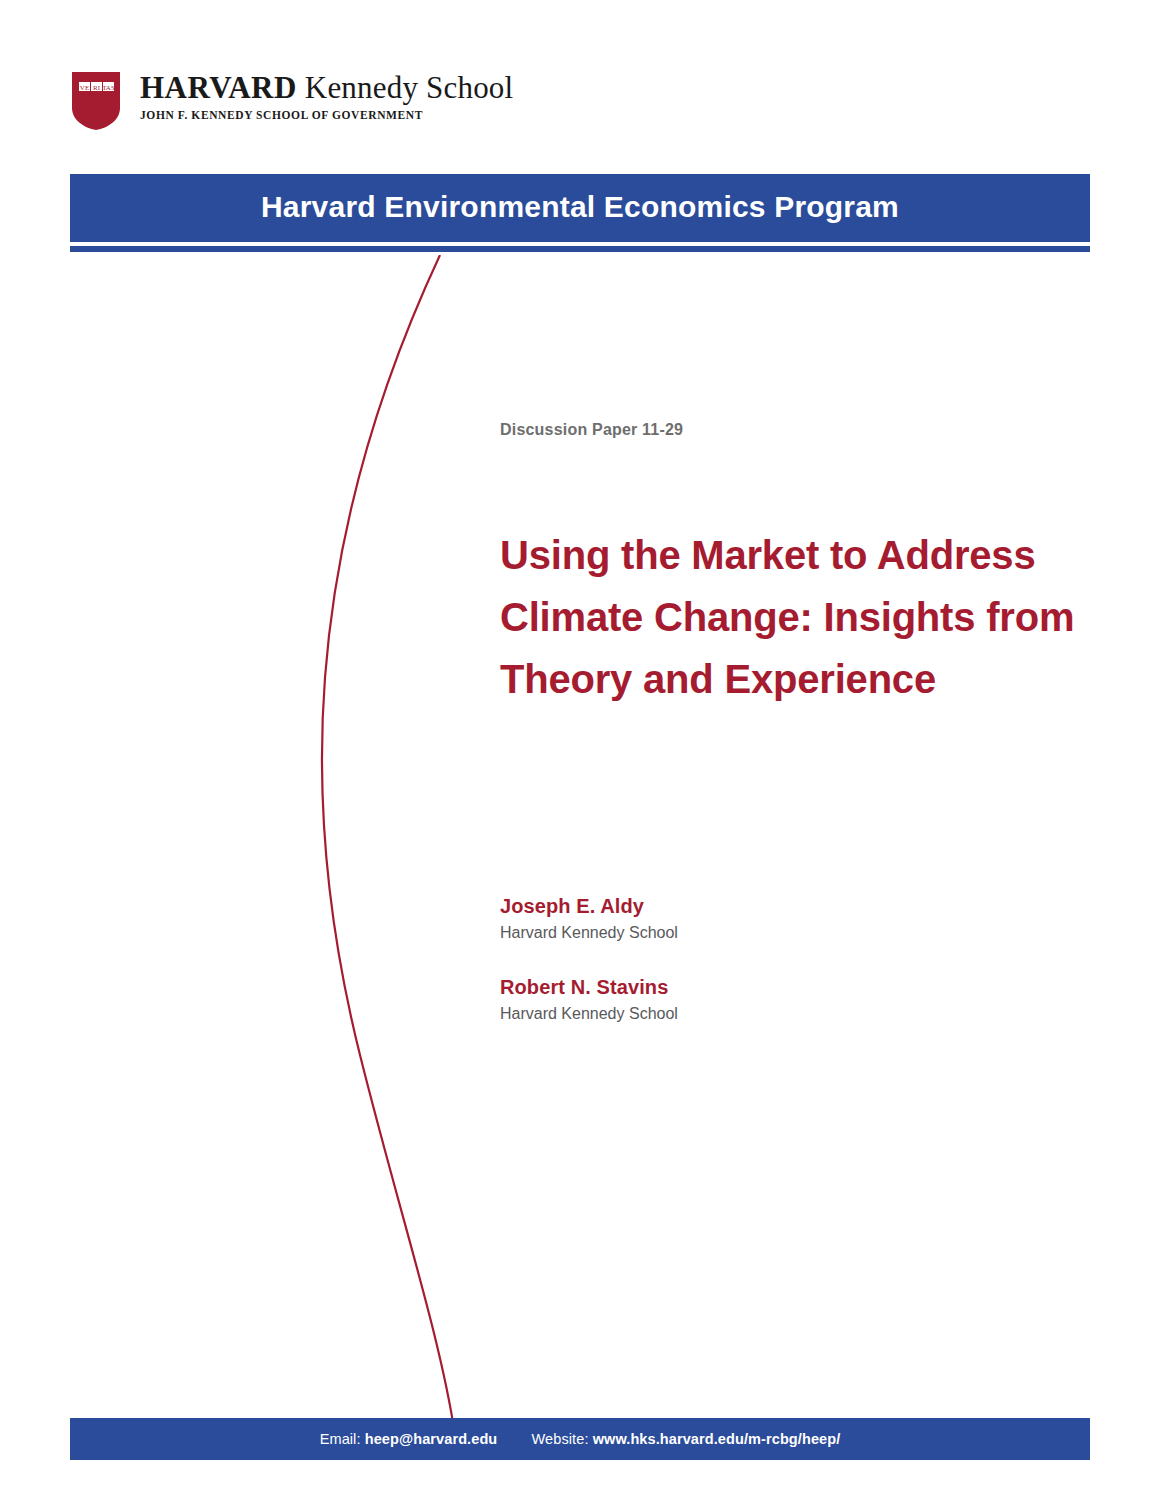VE RI TAS
HARVARD Kennedy School
JOHN F. KENNEDY SCHOOL OF GOVERNMENT
Harvard Environmental Economics Program
Discussion Paper 11-29
Using the Market to Address Climate Change: Insights from Theory and Experience
Joseph E. Aldy
Harvard Kennedy School
Robert N. Stavins
Harvard Kennedy School
Email: heep@harvard.edu Website: www.hks.harvard.edu/m-rcbg/heep/